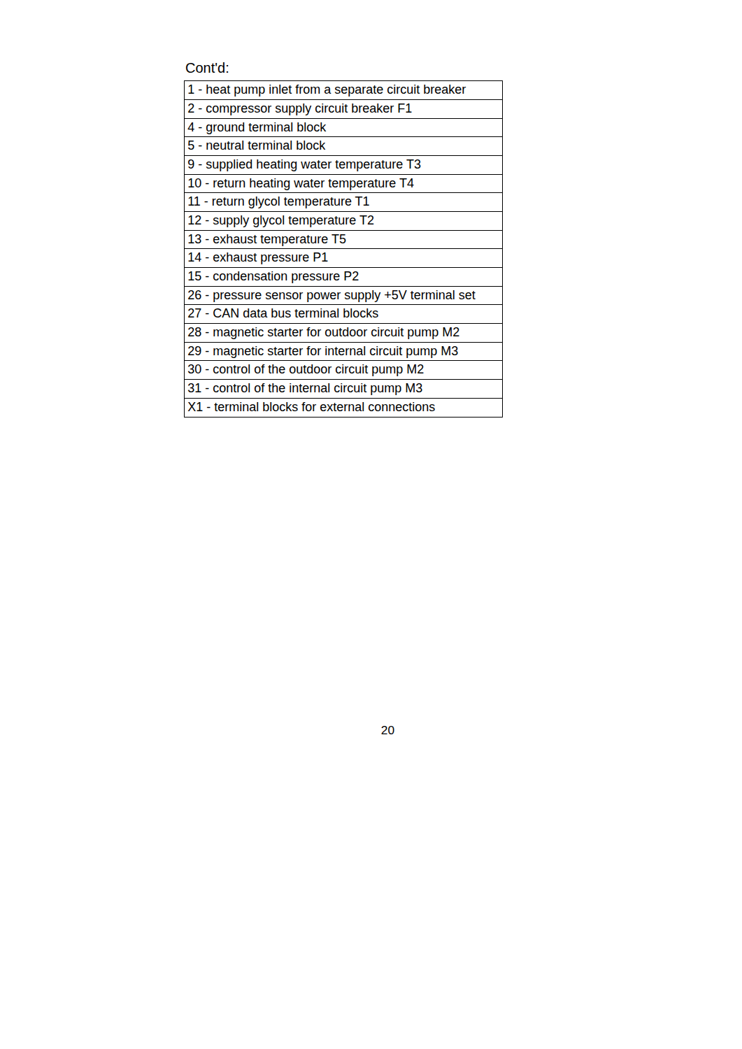Cont'd:
| 1 - heat pump inlet from a separate circuit breaker |
| 2 - compressor supply circuit breaker F1 |
| 4 - ground terminal block |
| 5 - neutral terminal block |
| 9 - supplied heating water temperature T3 |
| 10 - return heating water temperature T4 |
| 11 - return glycol temperature T1 |
| 12 - supply glycol temperature T2 |
| 13 - exhaust temperature T5 |
| 14 - exhaust pressure P1 |
| 15 - condensation pressure P2 |
| 26 - pressure sensor power supply +5V terminal set |
| 27 - CAN data bus terminal blocks |
| 28 - magnetic starter for outdoor circuit pump M2 |
| 29 - magnetic starter for internal circuit pump M3 |
| 30 - control of the outdoor circuit pump M2 |
| 31 - control of the internal circuit pump M3 |
| X1 - terminal blocks for external connections |
20